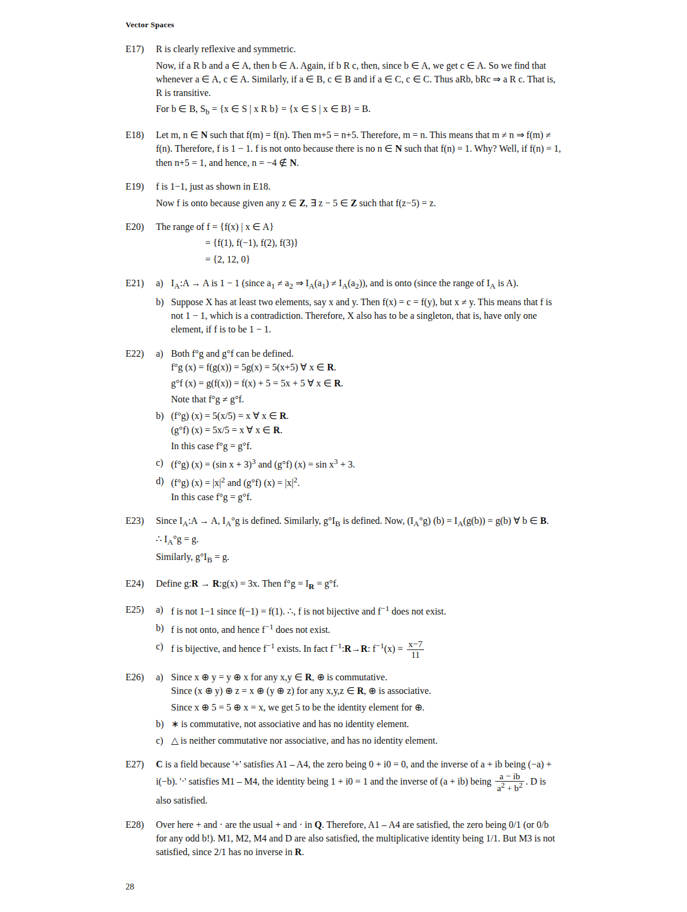Vector Spaces
E17)
R is clearly reflexive and symmetric.
Now, if a R b and a ∈ A, then b ∈ A. Again, if b R c, then, since b ∈ A, we get c ∈ A. So we find that whenever a ∈ A, c ∈ A. Similarly, if a ∈ B, c ∈ B and if a ∈ C, c ∈ C. Thus aRb, bRc ⇒ a R c. That is, R is transitive.
For b ∈ B, Sb = {x ∈ S | x R b} = {x ∈ S | x ∈ B} = B.
E18)
Let m, n ∈ N such that f(m) = f(n). Then m+5 = n+5. Therefore, m = n. This means that m ≠ n ⇒ f(m) ≠ f(n). Therefore, f is 1 − 1. f is not onto because there is no n ∈ N such that f(n) = 1. Why? Well, if f(n) = 1, then n+5 = 1, and hence, n = −4 ∉ N.
E19)
f is 1−1, just as shown in E18.
Now f is onto because given any z ∈ Z, ∃ z − 5 ∈ Z such that f(z−5) = z.
E20)
The range of f = {f(x) | x ∈ A}
= {f(1), f(−1), f(2), f(3)}
= {2, 12, 0}
E21)
a) IA:A → A is 1 − 1 (since a1 ≠ a2 ⇒ IA(a1) ≠ IA(a2)), and is onto (since the range of IA is A).
b) Suppose X has at least two elements, say x and y. Then f(x) = c = f(y), but x ≠ y. This means that f is not 1 − 1, which is a contradiction. Therefore, X also has to be a singleton, that is, have only one element, if f is to be 1 − 1.
E22)
a) Both f°g and g°f can be defined.
f°g (x) = f(g(x)) = 5g(x) = 5(x+5) ∀ x ∈ R.
g°f (x) = g(f(x)) = f(x) + 5 = 5x + 5 ∀ x ∈ R.
Note that f°g ≠ g°f.
b) (f°g) (x) = 5(x/5) = x ∀ x ∈ R.
(g°f) (x) = 5x/5 = x ∀ x ∈ R.
In this case f°g = g°f.
c) (f°g) (x) = (sin x + 3)3 and (g°f) (x) = sin x3 + 3.
d) (f°g) (x) = |x|2 and (g°f) (x) = |x|2.
In this case f°g = g°f.
E23)
Since IA:A → A, IA°g is defined. Similarly, g°IB is defined. Now, (IA°g) (b) = IA(g(b)) = g(b) ∀ b ∈ B.
∴ IA°g = g.
Similarly, g°IB = g.
E24)
Define g:R → R:g(x) = 3x. Then f°g = IR = g°f.
E25)
a) f is not 1−1 since f(−1) = f(1). ∴, f is not bijective and f−1 does not exist.
b) f is not onto, and hence f−1 does not exist.
c) f is bijective, and hence f−1 exists. In fact f−1:R→R: f−1(x) = x−711
E26)
a) Since x ⊕ y = y ⊕ x for any x,y ∈ R, ⊕ is commutative.
Since (x ⊕ y) ⊕ z = x ⊕ (y ⊕ z) for any x,y,z ∈ R, ⊕ is associative.
Since x ⊕ 5 = 5 ⊕ x = x, we get 5 to be the identity element for ⊕.
b) ∗ is commutative, not associative and has no identity element.
c) △ is neither commutative nor associative, and has no identity element.
E27)
C is a field because '+' satisfies A1 – A4, the zero being 0 + i0 = 0, and the inverse of a + ib being (−a) + i(−b). '·' satisfies M1 – M4, the identity being 1 + i0 = 1 and the inverse of (a + ib) being a − ib a2 + b2. D is also satisfied.
E28)
Over here + and · are the usual + and · in Q. Therefore, A1 – A4 are satisfied, the zero being 0/1 (or 0/b for any odd b!). M1, M2, M4 and D are also satisfied, the multiplicative identity being 1/1. But M3 is not satisfied, since 2/1 has no inverse in R.
28